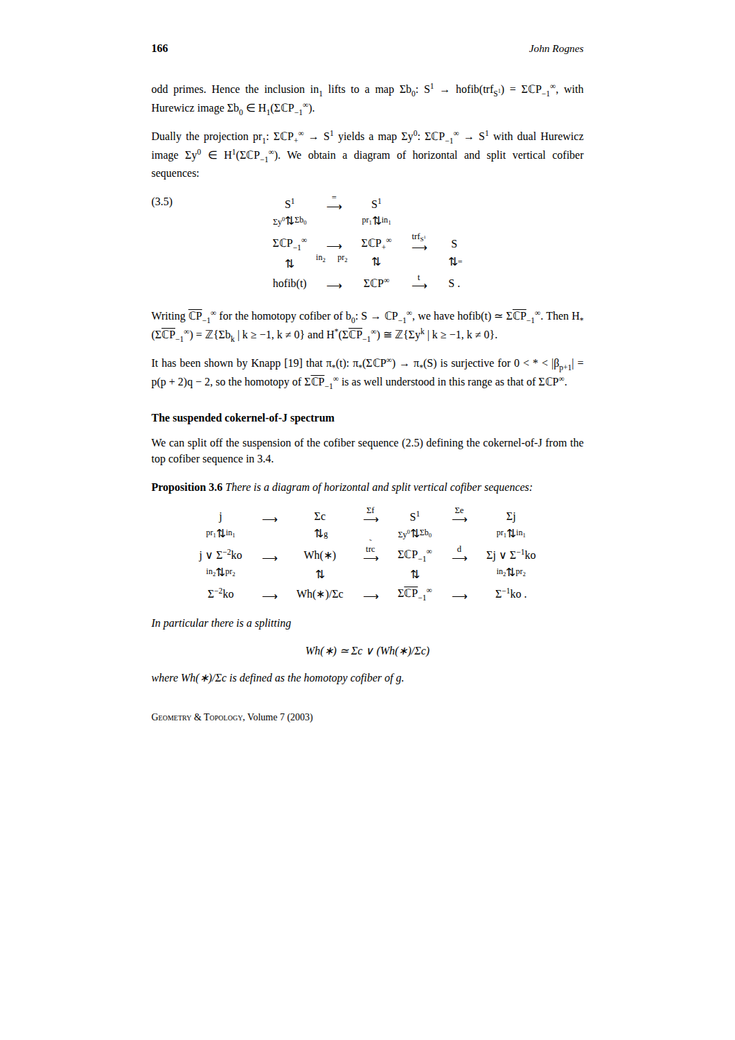166 John Rognes
odd primes. Hence the inclusion in1 lifts to a map Σb0: S1 → hofib(trfS1) = ΣℂP−1∞, with Hurewicz image Σb0 ∈ H1(ΣℂP−1∞).
Dually the projection pr1: ΣℂP+∞ → S1 yields a map Σy0: ΣℂP−1∞ → S1 with dual Hurewicz image Σy0 ∈ H1(ΣℂP−1∞). We obtain a diagram of horizontal and split vertical cofiber sequences:
(3.5)
| | S 1 | = ⟶ | S 1 | | | |
| | / Σy 0 / ⇅ / Σb 0 / | | / pr 1 / ⇅ / in 1 / | | | |
| | ΣℂP −1 ∞ | ⟶ | ΣℂP + ∞ | trf S 1 ⟶ | S | |
| | ⇅ | | / / ⇅ / / | | / / ⇅ / = / | |
| | hofib(t) | ⟶ | ΣℂP ∞ | t ⟶ | S . | |
in2 pr2
Writing ℂP−1∞ for the homotopy cofiber of b0: S → ℂP−1∞, we have hofib(t) ≃ ΣℂP−1∞. Then H*(ΣℂP−1∞) = ℤ{Σbk | k ≥ −1, k ≠ 0} and H*(ΣℂP−1∞) ≅ ℤ{Σyk | k ≥ −1, k ≠ 0}.
It has been shown by Knapp [19] that π*(t): π*(ΣℂP∞) → π*(S) is surjective for 0 < * < |βp+1| = p(p + 2)q − 2, so the homotopy of ΣℂP−1∞ is as well understood in this range as that of ΣℂP∞.
The suspended cokernel-of-J spectrum
We can split off the suspension of the cofiber sequence (2.5) defining the cokernel-of-J from the top cofiber sequence in 3.4.
Proposition 3.6 There is a diagram of horizontal and split vertical cofiber sequences:
| j | ⟶ | Σc | Σf ⟶ | S 1 | Σe ⟶ | Σj |
| / pr 1 / ⇅ / in 1 / | | / / ⇅ / g / | | / Σy 0 / ⇅ / Σb 0 / | | / pr 1 / ⇅ / in 1 / |
| j ∨ Σ −2 ko | ⟶ | Wh(∗) | ˜ trc ⟶ | ΣℂP −1 ∞ | d ⟶ | Σj ∨ Σ −1 ko |
| / in 2 / ⇅ / pr 2 / | | ⇅ | | ⇅ | | / in 2 / ⇅ / pr 2 / |
| Σ −2 ko | ⟶ | Wh(∗)/Σc | ⟶ | Σ ℂP −1 ∞ | ⟶ | Σ −1 ko . |
In particular there is a splitting
Wh(∗) ≃ Σc ∨ (Wh(∗)/Σc)
where Wh(∗)/Σc is defined as the homotopy cofiber of g.
Geometry & Topology, Volume 7 (2003)